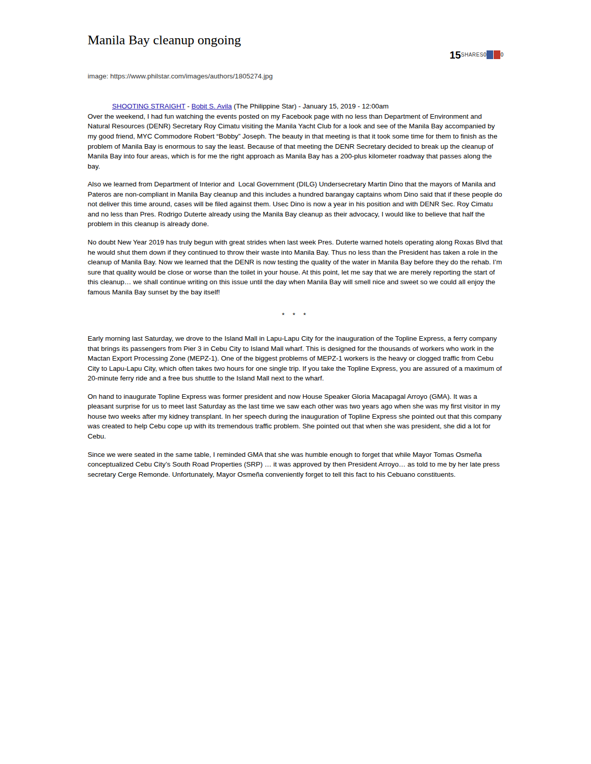Manila Bay cleanup ongoing
15 SHARES 0 0
image: https://www.philstar.com/images/authors/1805274.jpg
SHOOTING STRAIGHT - Bobit S. Avila (The Philippine Star) - January 15, 2019 - 12:00am
Over the weekend, I had fun watching the events posted on my Facebook page with no less than Department of Environment and Natural Resources (DENR) Secretary Roy Cimatu visiting the Manila Yacht Club for a look and see of the Manila Bay accompanied by my good friend, MYC Commodore Robert “Bobby” Joseph. The beauty in that meeting is that it took some time for them to finish as the problem of Manila Bay is enormous to say the least. Because of that meeting the DENR Secretary decided to break up the cleanup of Manila Bay into four areas, which is for me the right approach as Manila Bay has a 200-plus kilometer roadway that passes along the bay.
Also we learned from Department of Interior and Local Government (DILG) Undersecretary Martin Dino that the mayors of Manila and Pateros are non-compliant in Manila Bay cleanup and this includes a hundred barangay captains whom Dino said that if these people do not deliver this time around, cases will be filed against them. Usec Dino is now a year in his position and with DENR Sec. Roy Cimatu and no less than Pres. Rodrigo Duterte already using the Manila Bay cleanup as their advocacy, I would like to believe that half the problem in this cleanup is already done.
No doubt New Year 2019 has truly begun with great strides when last week Pres. Duterte warned hotels operating along Roxas Blvd that he would shut them down if they continued to throw their waste into Manila Bay. Thus no less than the President has taken a role in the cleanup of Manila Bay. Now we learned that the DENR is now testing the quality of the water in Manila Bay before they do the rehab. I’m sure that quality would be close or worse than the toilet in your house. At this point, let me say that we are merely reporting the start of this cleanup… we shall continue writing on this issue until the day when Manila Bay will smell nice and sweet so we could all enjoy the famous Manila Bay sunset by the bay itself!
* * *
Early morning last Saturday, we drove to the Island Mall in Lapu-Lapu City for the inauguration of the Topline Express, a ferry company that brings its passengers from Pier 3 in Cebu City to Island Mall wharf. This is designed for the thousands of workers who work in the Mactan Export Processing Zone (MEPZ-1). One of the biggest problems of MEPZ-1 workers is the heavy or clogged traffic from Cebu City to Lapu-Lapu City, which often takes two hours for one single trip. If you take the Topline Express, you are assured of a maximum of 20-minute ferry ride and a free bus shuttle to the Island Mall next to the wharf.
On hand to inaugurate Topline Express was former president and now House Speaker Gloria Macapagal Arroyo (GMA). It was a pleasant surprise for us to meet last Saturday as the last time we saw each other was two years ago when she was my first visitor in my house two weeks after my kidney transplant. In her speech during the inauguration of Topline Express she pointed out that this company was created to help Cebu cope up with its tremendous traffic problem. She pointed out that when she was president, she did a lot for Cebu.
Since we were seated in the same table, I reminded GMA that she was humble enough to forget that while Mayor Tomas Osmeña conceptualized Cebu City’s South Road Properties (SRP) … it was approved by then President Arroyo… as told to me by her late press secretary Cerge Remonde. Unfortunately, Mayor Osmeña conveniently forget to tell this fact to his Cebuano constituents.